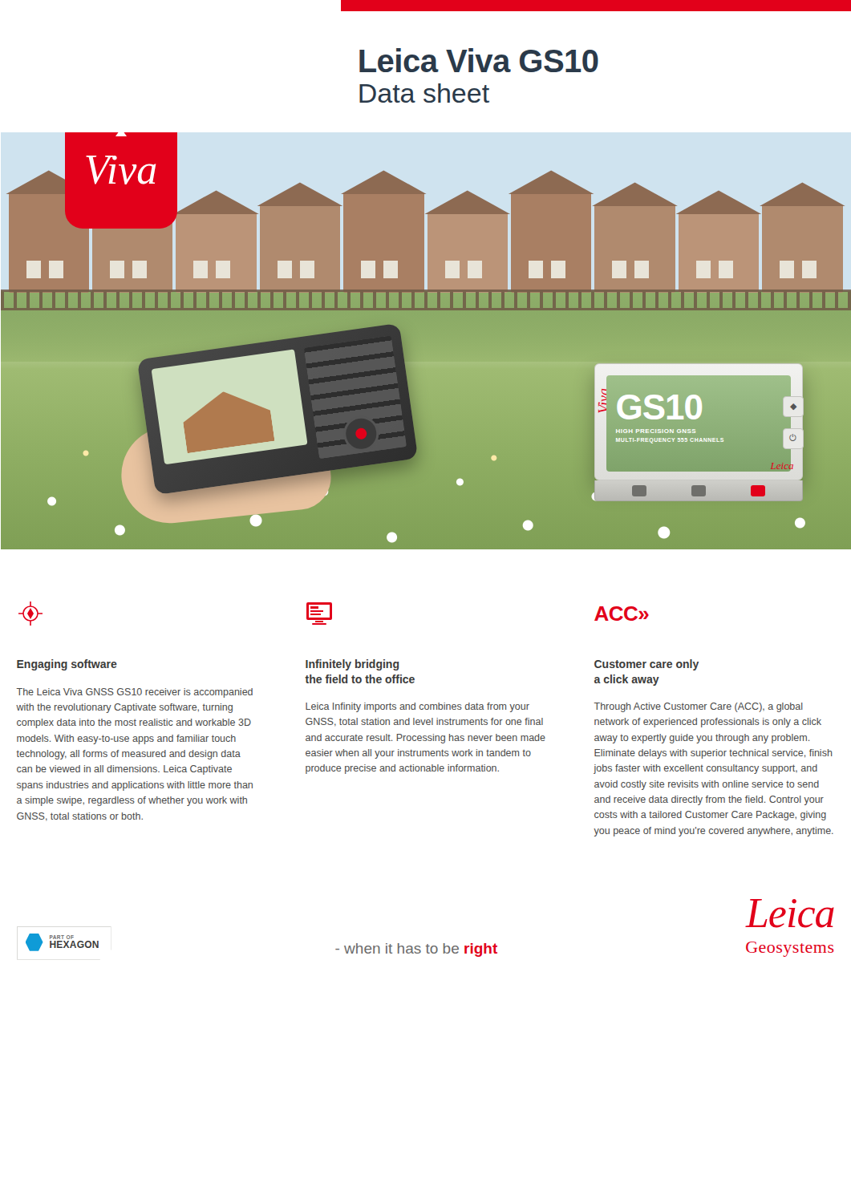Leica Viva GS10
Data sheet
Viva
Viva
GS10
HIGH PRECISION GNSS
MULTI-FREQUENCY 555 CHANNELS
◆
⏻
Leica
Engaging software
The Leica Viva GNSS GS10 receiver is accompanied with the revolutionary Captivate software, turning complex data into the most realistic and workable 3D models. With easy-to-use apps and familiar touch technology, all forms of measured and design data can be viewed in all dimensions. Leica Captivate spans industries and applications with little more than a simple swipe, regardless of whether you work with GNSS, total stations or both.
Infinitely bridging
the field to the office
Leica Infinity imports and combines data from your GNSS, total station and level instruments for one final and accurate result. Processing has never been made easier when all your instruments work in tandem to produce precise and actionable information.
ACC»
Customer care only
a click away
Through Active Customer Care (ACC), a global network of experienced professionals is only a click away to expertly guide you through any problem. Eliminate delays with superior technical service, finish jobs faster with excellent consultancy support, and avoid costly site revisits with online service to send and receive data directly from the field. Control your costs with a tailored Customer Care Package, giving you peace of mind you're covered anywhere, anytime.
PART OF
HEXAGON
- when it has to be right
Leica
Geosystems